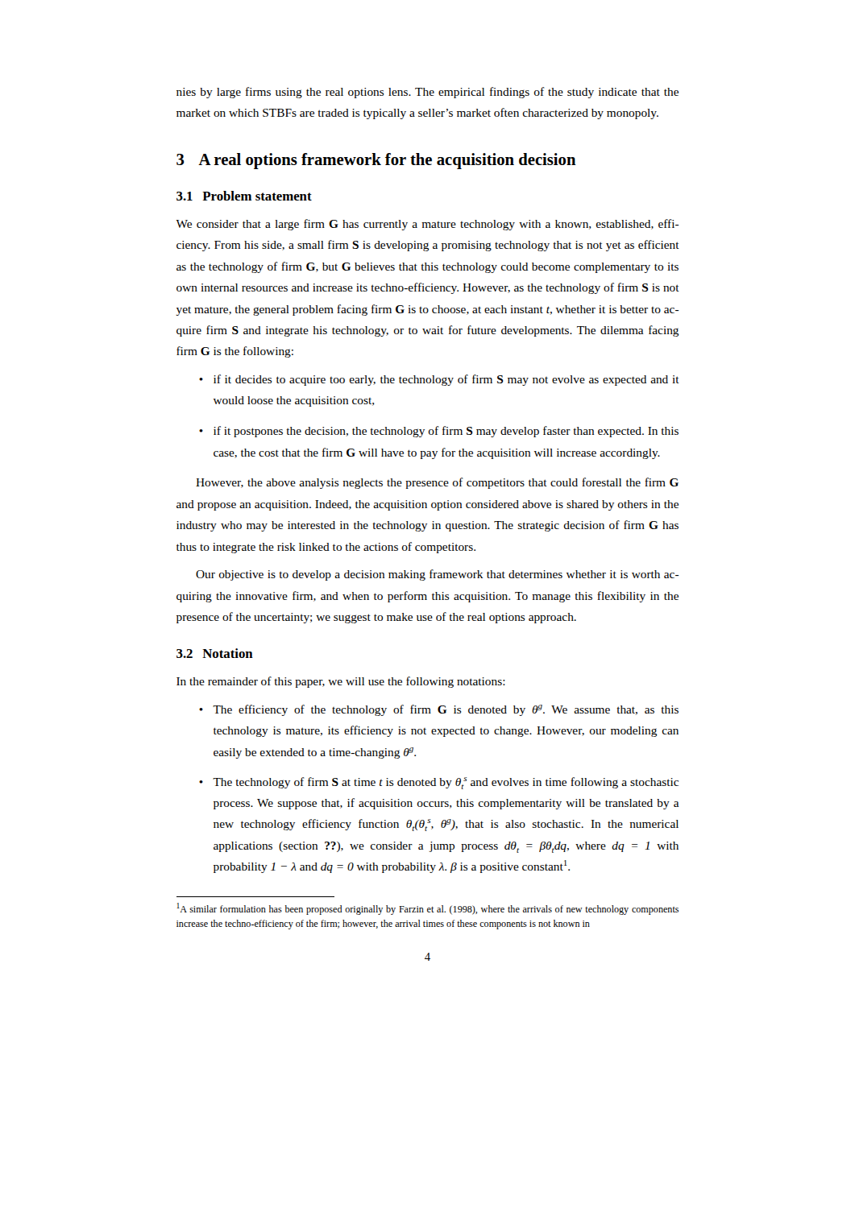nies by large firms using the real options lens. The empirical findings of the study indicate that the market on which STBFs are traded is typically a seller’s market often characterized by monopoly.
3 A real options framework for the acquisition decision
3.1 Problem statement
We consider that a large firm G has currently a mature technology with a known, established, efficiency. From his side, a small firm S is developing a promising technology that is not yet as efficient as the technology of firm G, but G believes that this technology could become complementary to its own internal resources and increase its techno-efficiency. However, as the technology of firm S is not yet mature, the general problem facing firm G is to choose, at each instant t, whether it is better to acquire firm S and integrate his technology, or to wait for future developments. The dilemma facing firm G is the following:
if it decides to acquire too early, the technology of firm S may not evolve as expected and it would loose the acquisition cost,
if it postpones the decision, the technology of firm S may develop faster than expected. In this case, the cost that the firm G will have to pay for the acquisition will increase accordingly.
However, the above analysis neglects the presence of competitors that could forestall the firm G and propose an acquisition. Indeed, the acquisition option considered above is shared by others in the industry who may be interested in the technology in question. The strategic decision of firm G has thus to integrate the risk linked to the actions of competitors.
Our objective is to develop a decision making framework that determines whether it is worth acquiring the innovative firm, and when to perform this acquisition. To manage this flexibility in the presence of the uncertainty; we suggest to make use of the real options approach.
3.2 Notation
In the remainder of this paper, we will use the following notations:
The efficiency of the technology of firm G is denoted by θg. We assume that, as this technology is mature, its efficiency is not expected to change. However, our modeling can easily be extended to a time-changing θg.
The technology of firm S at time t is denoted by θts and evolves in time following a stochastic process. We suppose that, if acquisition occurs, this complementarity will be translated by a new technology efficiency function θt(θts, θg), that is also stochastic. In the numerical applications (section ??), we consider a jump process dθt = βθtdq, where dq = 1 with probability 1 − λ and dq = 0 with probability λ. β is a positive constant1.
1A similar formulation has been proposed originally by Farzin et al. (1998), where the arrivals of new technology components increase the techno-efficiency of the firm; however, the arrival times of these components is not known in
4